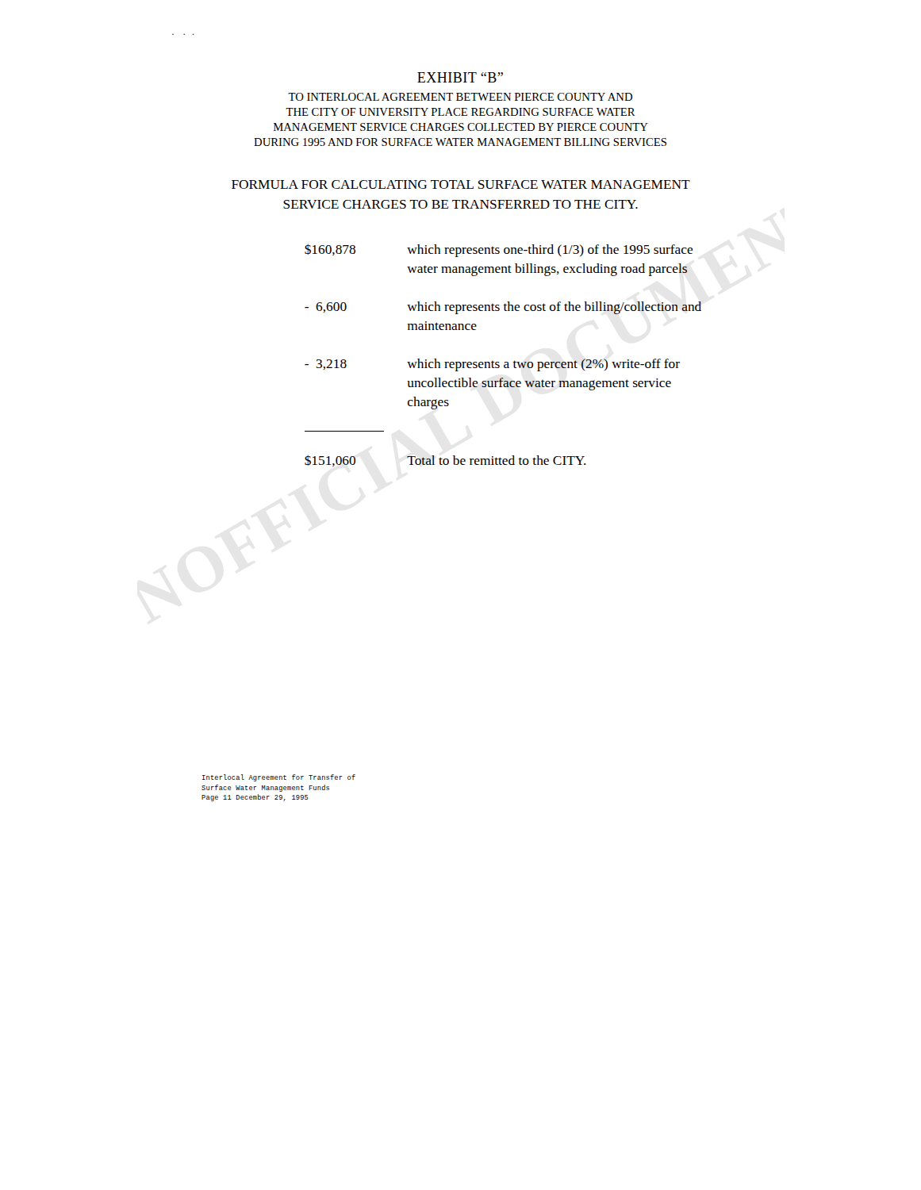UNOFFICIAL DOCUMENT
· · ·
EXHIBIT “B”
TO INTERLOCAL AGREEMENT BETWEEN PIERCE COUNTY AND
THE CITY OF UNIVERSITY PLACE REGARDING SURFACE WATER
MANAGEMENT SERVICE CHARGES COLLECTED BY PIERCE COUNTY
DURING 1995 AND FOR SURFACE WATER MANAGEMENT BILLING SERVICES
FORMULA FOR CALCULATING TOTAL SURFACE WATER MANAGEMENT
SERVICE CHARGES TO BE TRANSFERRED TO THE CITY.
| $160,878 | which represents one-third (1/3) of the 1995 surface water management billings, excluding road parcels |
| - 6,600 | which represents the cost of the billing/collection and maintenance |
| - 3,218 | which represents a two percent (2%) write-off for uncollectible surface water management service charges |
| $151,060 | Total to be remitted to the CITY. |
Interlocal Agreement for Transfer of
Surface Water Management Funds
Page 11 December 29, 1995